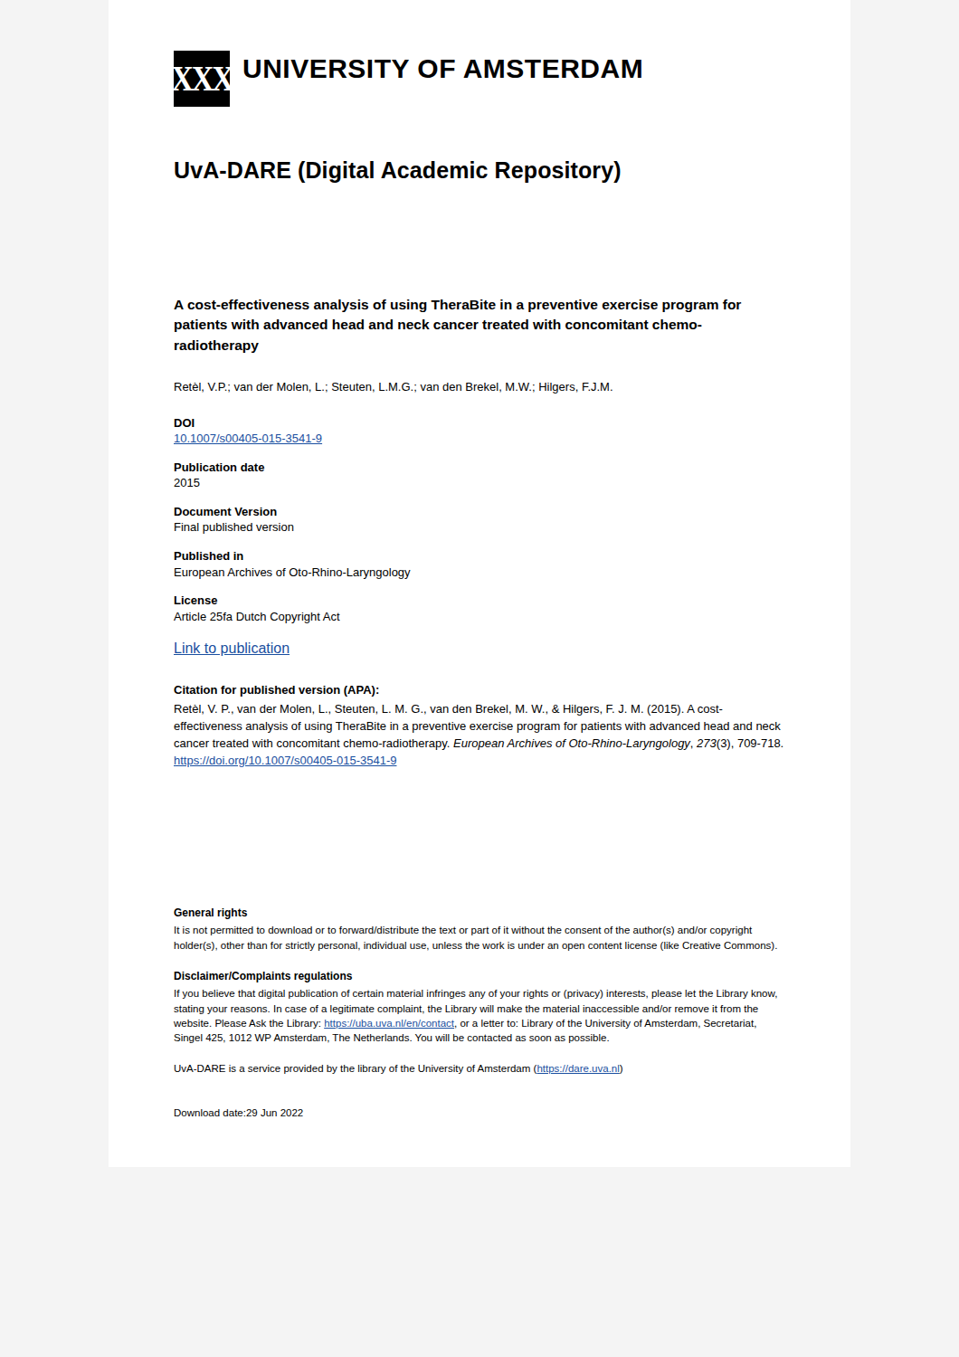XXX
UNIVERSITY OF AMSTERDAM
UvA-DARE (Digital Academic Repository)
A cost-effectiveness analysis of using TheraBite in a preventive exercise program for patients with advanced head and neck cancer treated with concomitant chemo-radiotherapy
Retèl, V.P.; van der Molen, L.; Steuten, L.M.G.; van den Brekel, M.W.; Hilgers, F.J.M.
DOI
10.1007/s00405-015-3541-9
Publication date
2015
Document Version
Final published version
Published in
European Archives of Oto-Rhino-Laryngology
License
Article 25fa Dutch Copyright Act
Link to publication
Citation for published version (APA):
Retèl, V. P., van der Molen, L., Steuten, L. M. G., van den Brekel, M. W., & Hilgers, F. J. M. (2015). A cost-effectiveness analysis of using TheraBite in a preventive exercise program for patients with advanced head and neck cancer treated with concomitant chemo-radiotherapy. European Archives of Oto-Rhino-Laryngology, 273(3), 709-718. https://doi.org/10.1007/s00405-015-3541-9
General rights
It is not permitted to download or to forward/distribute the text or part of it without the consent of the author(s) and/or copyright holder(s), other than for strictly personal, individual use, unless the work is under an open content license (like Creative Commons).
Disclaimer/Complaints regulations
If you believe that digital publication of certain material infringes any of your rights or (privacy) interests, please let the Library know, stating your reasons. In case of a legitimate complaint, the Library will make the material inaccessible and/or remove it from the website. Please Ask the Library: https://uba.uva.nl/en/contact, or a letter to: Library of the University of Amsterdam, Secretariat, Singel 425, 1012 WP Amsterdam, The Netherlands. You will be contacted as soon as possible.
UvA-DARE is a service provided by the library of the University of Amsterdam (https://dare.uva.nl)
Download date:29 Jun 2022